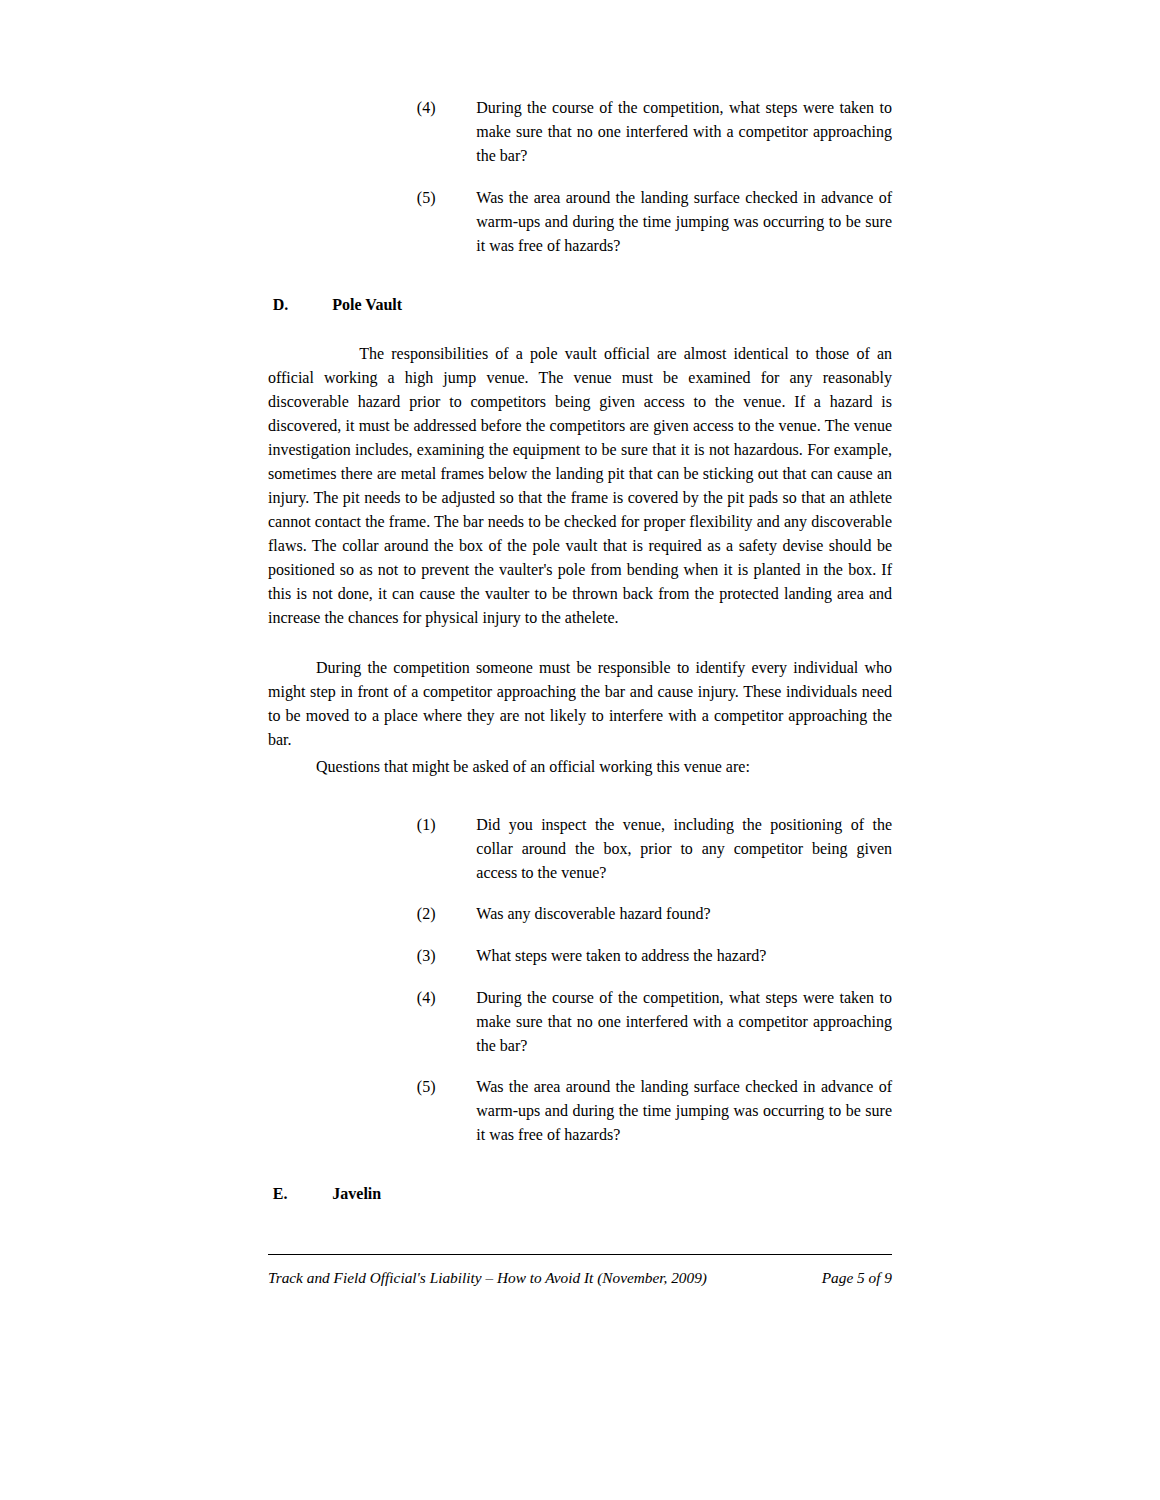(4) During the course of the competition, what steps were taken to make sure that no one interfered with a competitor approaching the bar?
(5) Was the area around the landing surface checked in advance of warm-ups and during the time jumping was occurring to be sure it was free of hazards?
D. Pole Vault
The responsibilities of a pole vault official are almost identical to those of an official working a high jump venue. The venue must be examined for any reasonably discoverable hazard prior to competitors being given access to the venue. If a hazard is discovered, it must be addressed before the competitors are given access to the venue. The venue investigation includes, examining the equipment to be sure that it is not hazardous. For example, sometimes there are metal frames below the landing pit that can be sticking out that can cause an injury. The pit needs to be adjusted so that the frame is covered by the pit pads so that an athlete cannot contact the frame. The bar needs to be checked for proper flexibility and any discoverable flaws. The collar around the box of the pole vault that is required as a safety devise should be positioned so as not to prevent the vaulter's pole from bending when it is planted in the box. If this is not done, it can cause the vaulter to be thrown back from the protected landing area and increase the chances for physical injury to the athelete.
During the competition someone must be responsible to identify every individual who might step in front of a competitor approaching the bar and cause injury. These individuals need to be moved to a place where they are not likely to interfere with a competitor approaching the bar.
Questions that might be asked of an official working this venue are:
(1) Did you inspect the venue, including the positioning of the collar around the box, prior to any competitor being given access to the venue?
(2) Was any discoverable hazard found?
(3) What steps were taken to address the hazard?
(4) During the course of the competition, what steps were taken to make sure that no one interfered with a competitor approaching the bar?
(5) Was the area around the landing surface checked in advance of warm-ups and during the time jumping was occurring to be sure it was free of hazards?
E. Javelin
Track and Field Official's Liability – How to Avoid It (November, 2009) Page 5 of 9